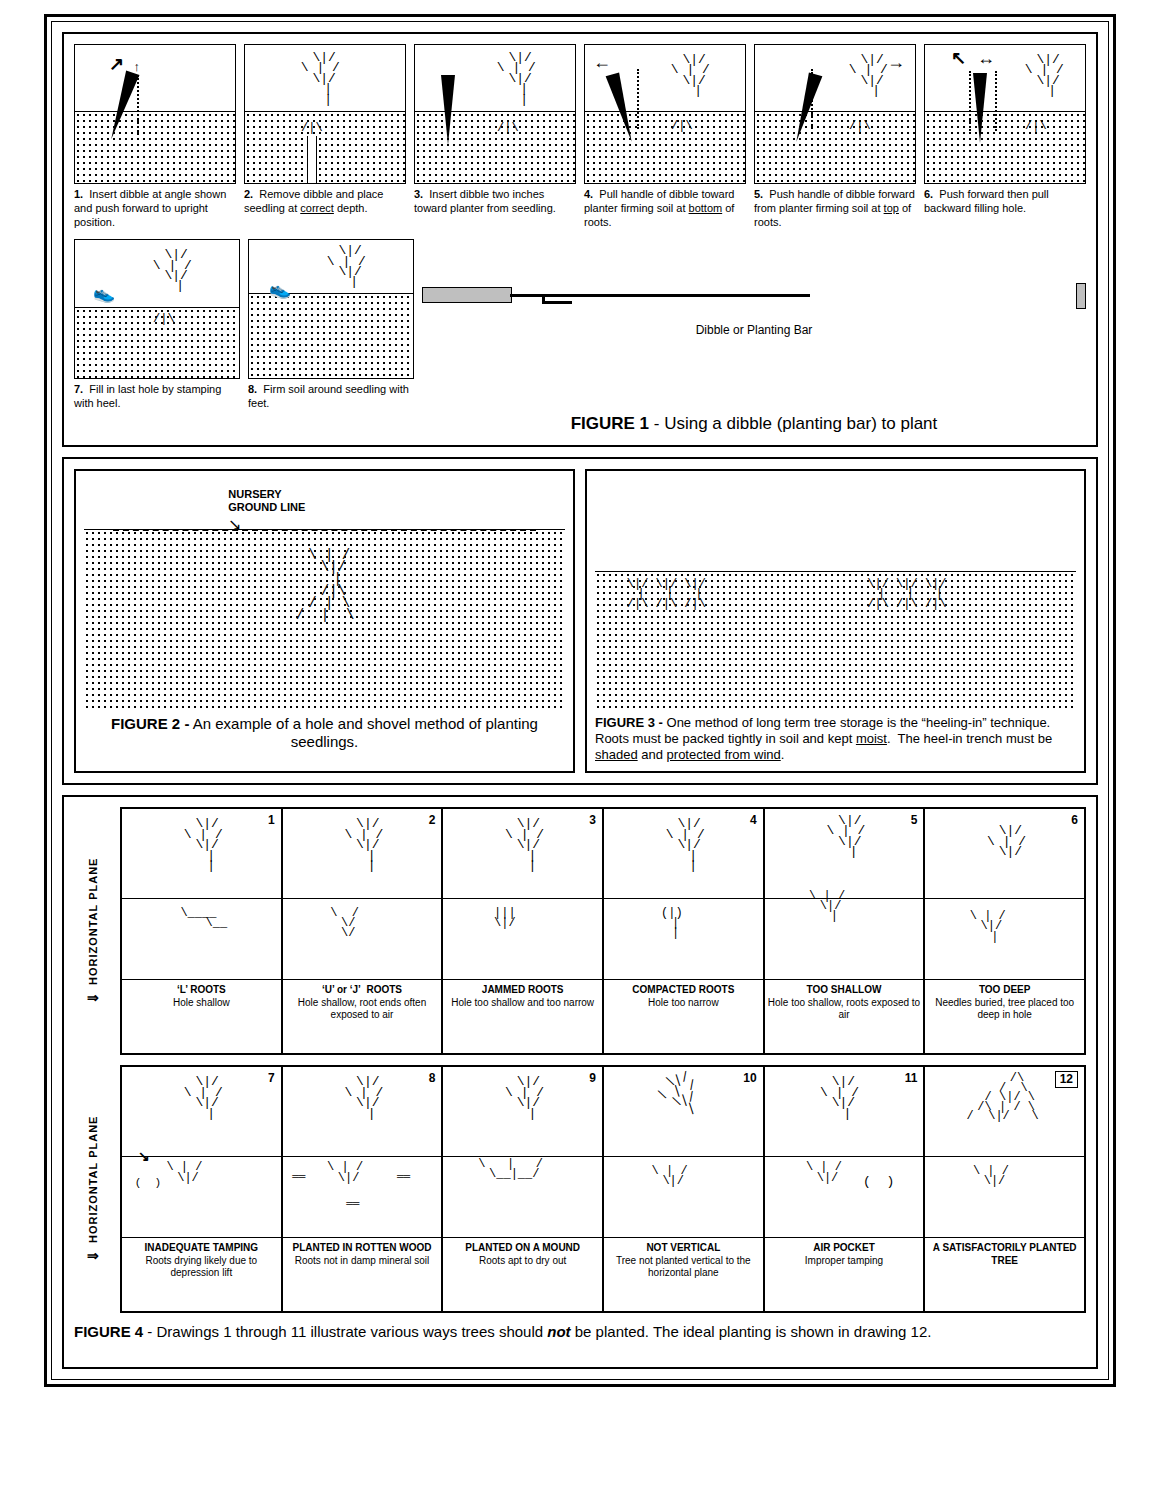↗
↑
1. Insert dibble at angle shown and push forward to upright position.
\|/ \ | / \|/ | |
/|\
2. Remove dibble and place seedling at correct depth.
\|/ \ | / \|/ | |
/|\
3. Insert dibble two inches toward planter from seedling.
←
\|/ \ | / \|/ |
/|\
4. Pull handle of dibble toward planter firming soil at bottom of roots.
→
\|/ \ | / \|/ |
/|\
5. Push handle of dibble forward from planter firming soil at top of roots.
↖
↔
\|/ \ | / \|/ |
/|\
6. Push forward then pull backward filling hole.
\|/ \ | / \|/ |
/|\
👟
7. Fill in last hole by stamping with heel.
\|/ \ | / \|/ |
👟
8. Firm soil around seedling with feet.
Dibble or Planting Bar
FIGURE 1 - Using a dibble (planting bar) to plant
NURSERY
GROUND LINE
↘
\ | / \|/ | /|\ / | \ / | \
FIGURE 2 - An example of a hole and shovel method of planting seedlings.
\|/ \|/ \|/ | | | /|\ /|\ /|\
\|/ \|/ \|/ | | | /|\ /|\ /|\
FIGURE 3 - One method of long term tree storage is the “heeling-in” technique. Roots must be packed tightly in soil and kept moist. The heel-in trench must be shaded and protected from wind.
⇓HORIZONTAL PLANE
1
\|/ \ | / \|/ | |
\____ \__
‘L’ ROOTSHole shallow
2
\|/ \ | / \|/ | |
\ / \/ \/
‘U’ or ‘J’ ROOTSHole shallow, root ends often exposed to air
3
\|/ \ | / \|/ | |
||| \|/
JAMMED ROOTSHole too shallow and too narrow
4
\|/ \ | / \|/ | |
(|) | |
COMPACTED ROOTSHole too narrow
5
\|/ \ | / \|/ |
\ | / \|/ |
TOO SHALLOWHole too shallow, roots exposed to air
6
\|/ \ | / \|/
\ | / \|/ |
TOO DEEPNeedles buried, tree placed too deep in hole
⇓HORIZONTAL PLANE
7
\|/ \ | / \|/ |
\ | / \|/
↘
( )
INADEQUATE TAMPINGRoots drying likely due to depression lift
8
\|/ \ | / \|/ |
\ | / \|/
══
══
══
PLANTED IN ROTTEN WOODRoots not in damp mineral soil
9
\|/ \ | / \|/ |
\ | / \__|__/
PLANTED ON A MOUNDRoots apt to dry out
10
\|/ \ | / \|/ |
\ | / \|/
NOT VERTICALTree not planted vertical to the horizontal plane
11
\|/ \ | / \|/ |
\ | / \|/
( )
AIR POCKETImproper tamping
12
/\ / \ / \|/ \ /\ | / \ / \|/ \
\ | / \|/
A SATISFACTORILY PLANTED TREE
FIGURE 4 - Drawings 1 through 11 illustrate various ways trees should not be planted. The ideal planting is shown in drawing 12.